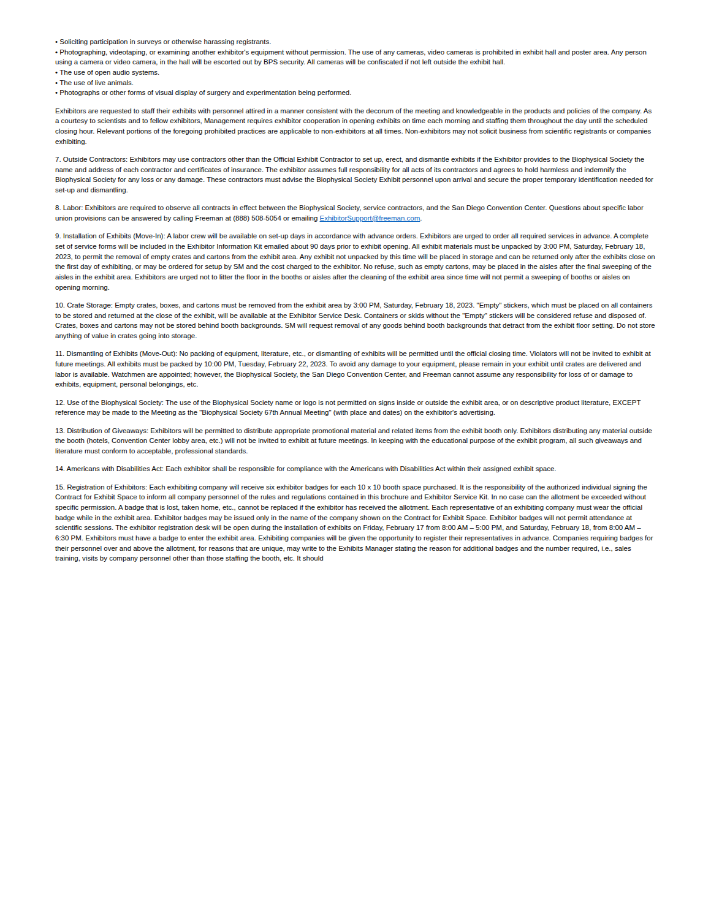Soliciting participation in surveys or otherwise harassing registrants.
Photographing, videotaping, or examining another exhibitor's equipment without permission. The use of any cameras, video cameras is prohibited in exhibit hall and poster area. Any person using a camera or video camera, in the hall will be escorted out by BPS security. All cameras will be confiscated if not left outside the exhibit hall.
The use of open audio systems.
The use of live animals.
Photographs or other forms of visual display of surgery and experimentation being performed.
Exhibitors are requested to staff their exhibits with personnel attired in a manner consistent with the decorum of the meeting and knowledgeable in the products and policies of the company. As a courtesy to scientists and to fellow exhibitors, Management requires exhibitor cooperation in opening exhibits on time each morning and staffing them throughout the day until the scheduled closing hour. Relevant portions of the foregoing prohibited practices are applicable to non-exhibitors at all times. Non-exhibitors may not solicit business from scientific registrants or companies exhibiting.
7. Outside Contractors: Exhibitors may use contractors other than the Official Exhibit Contractor to set up, erect, and dismantle exhibits if the Exhibitor provides to the Biophysical Society the name and address of each contractor and certificates of insurance. The exhibitor assumes full responsibility for all acts of its contractors and agrees to hold harmless and indemnify the Biophysical Society for any loss or any damage. These contractors must advise the Biophysical Society Exhibit personnel upon arrival and secure the proper temporary identification needed for set-up and dismantling.
8. Labor: Exhibitors are required to observe all contracts in effect between the Biophysical Society, service contractors, and the San Diego Convention Center. Questions about specific labor union provisions can be answered by calling Freeman at (888) 508-5054 or emailing ExhibitorSupport@freeman.com.
9. Installation of Exhibits (Move-In): A labor crew will be available on set-up days in accordance with advance orders. Exhibitors are urged to order all required services in advance. A complete set of service forms will be included in the Exhibitor Information Kit emailed about 90 days prior to exhibit opening. All exhibit materials must be unpacked by 3:00 PM, Saturday, February 18, 2023, to permit the removal of empty crates and cartons from the exhibit area. Any exhibit not unpacked by this time will be placed in storage and can be returned only after the exhibits close on the first day of exhibiting, or may be ordered for setup by SM and the cost charged to the exhibitor. No refuse, such as empty cartons, may be placed in the aisles after the final sweeping of the aisles in the exhibit area. Exhibitors are urged not to litter the floor in the booths or aisles after the cleaning of the exhibit area since time will not permit a sweeping of booths or aisles on opening morning.
10. Crate Storage: Empty crates, boxes, and cartons must be removed from the exhibit area by 3:00 PM, Saturday, February 18, 2023. "Empty" stickers, which must be placed on all containers to be stored and returned at the close of the exhibit, will be available at the Exhibitor Service Desk. Containers or skids without the "Empty" stickers will be considered refuse and disposed of. Crates, boxes and cartons may not be stored behind booth backgrounds. SM will request removal of any goods behind booth backgrounds that detract from the exhibit floor setting. Do not store anything of value in crates going into storage.
11. Dismantling of Exhibits (Move-Out): No packing of equipment, literature, etc., or dismantling of exhibits will be permitted until the official closing time. Violators will not be invited to exhibit at future meetings. All exhibits must be packed by 10:00 PM, Tuesday, February 22, 2023. To avoid any damage to your equipment, please remain in your exhibit until crates are delivered and labor is available. Watchmen are appointed; however, the Biophysical Society, the San Diego Convention Center, and Freeman cannot assume any responsibility for loss of or damage to exhibits, equipment, personal belongings, etc.
12. Use of the Biophysical Society: The use of the Biophysical Society name or logo is not permitted on signs inside or outside the exhibit area, or on descriptive product literature, EXCEPT reference may be made to the Meeting as the "Biophysical Society 67th Annual Meeting" (with place and dates) on the exhibitor's advertising.
13. Distribution of Giveaways: Exhibitors will be permitted to distribute appropriate promotional material and related items from the exhibit booth only. Exhibitors distributing any material outside the booth (hotels, Convention Center lobby area, etc.) will not be invited to exhibit at future meetings. In keeping with the educational purpose of the exhibit program, all such giveaways and literature must conform to acceptable, professional standards.
14. Americans with Disabilities Act: Each exhibitor shall be responsible for compliance with the Americans with Disabilities Act within their assigned exhibit space.
15. Registration of Exhibitors: Each exhibiting company will receive six exhibitor badges for each 10 x 10 booth space purchased. It is the responsibility of the authorized individual signing the Contract for Exhibit Space to inform all company personnel of the rules and regulations contained in this brochure and Exhibitor Service Kit. In no case can the allotment be exceeded without specific permission. A badge that is lost, taken home, etc., cannot be replaced if the exhibitor has received the allotment. Each representative of an exhibiting company must wear the official badge while in the exhibit area. Exhibitor badges may be issued only in the name of the company shown on the Contract for Exhibit Space. Exhibitor badges will not permit attendance at scientific sessions. The exhibitor registration desk will be open during the installation of exhibits on Friday, February 17 from 8:00 AM – 5:00 PM, and Saturday, February 18, from 8:00 AM – 6:30 PM. Exhibitors must have a badge to enter the exhibit area. Exhibiting companies will be given the opportunity to register their representatives in advance. Companies requiring badges for their personnel over and above the allotment, for reasons that are unique, may write to the Exhibits Manager stating the reason for additional badges and the number required, i.e., sales training, visits by company personnel other than those staffing the booth, etc. It should